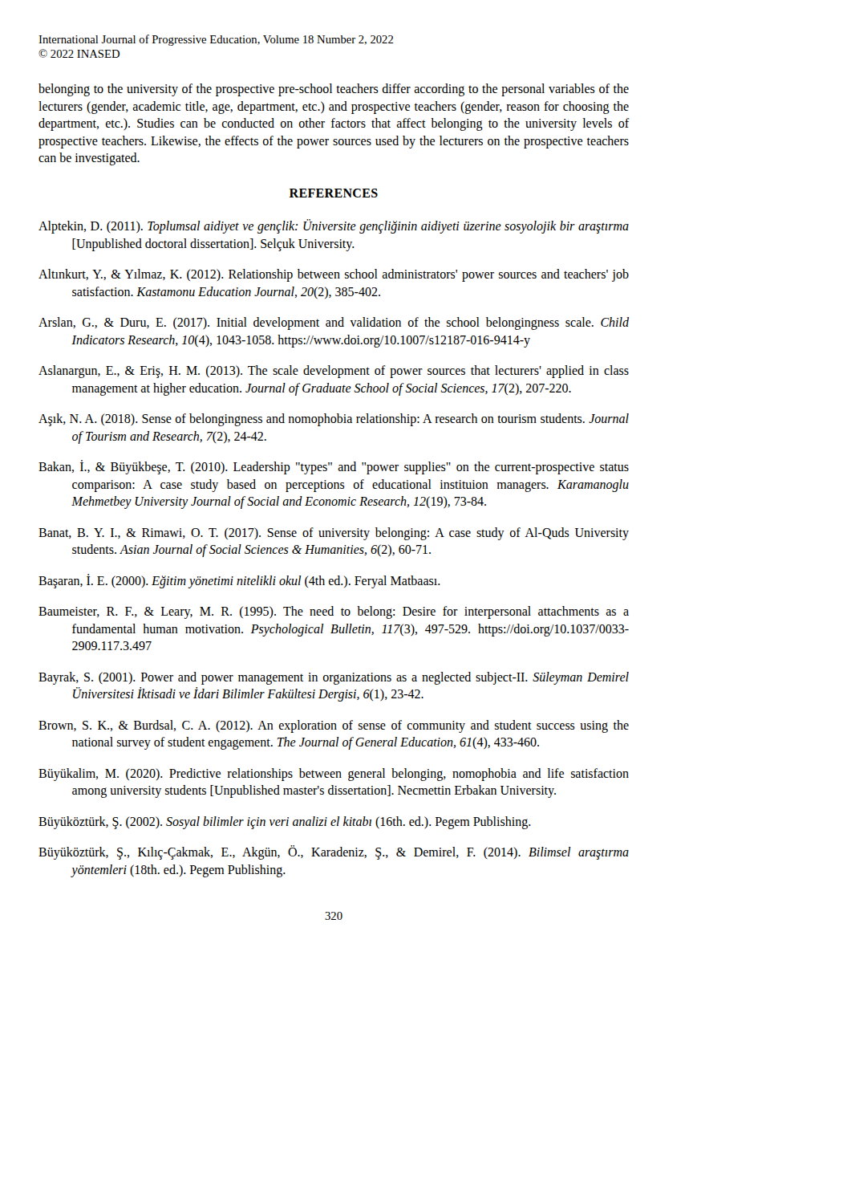International Journal of Progressive Education, Volume 18 Number 2, 2022
© 2022 INASED
belonging to the university of the prospective pre-school teachers differ according to the personal variables of the lecturers (gender, academic title, age, department, etc.) and prospective teachers (gender, reason for choosing the department, etc.). Studies can be conducted on other factors that affect belonging to the university levels of prospective teachers. Likewise, the effects of the power sources used by the lecturers on the prospective teachers can be investigated.
REFERENCES
Alptekin, D. (2011). Toplumsal aidiyet ve gençlik: Üniversite gençliğinin aidiyeti üzerine sosyolojik bir araştırma [Unpublished doctoral dissertation]. Selçuk University.
Altınkurt, Y., & Yılmaz, K. (2012). Relationship between school administrators' power sources and teachers' job satisfaction. Kastamonu Education Journal, 20(2), 385-402.
Arslan, G., & Duru, E. (2017). Initial development and validation of the school belongingness scale. Child Indicators Research, 10(4), 1043-1058. https://www.doi.org/10.1007/s12187-016-9414-y
Aslanargun, E., & Eriş, H. M. (2013). The scale development of power sources that lecturers' applied in class management at higher education. Journal of Graduate School of Social Sciences, 17(2), 207-220.
Aşık, N. A. (2018). Sense of belongingness and nomophobia relationship: A research on tourism students. Journal of Tourism and Research, 7(2), 24-42.
Bakan, İ., & Büyükbeşe, T. (2010). Leadership "types" and "power supplies" on the current-prospective status comparison: A case study based on perceptions of educational instituion managers. Karamanoglu Mehmetbey University Journal of Social and Economic Research, 12(19), 73-84.
Banat, B. Y. I., & Rimawi, O. T. (2017). Sense of university belonging: A case study of Al-Quds University students. Asian Journal of Social Sciences & Humanities, 6(2), 60-71.
Başaran, İ. E. (2000). Eğitim yönetimi nitelikli okul (4th ed.). Feryal Matbaası.
Baumeister, R. F., & Leary, M. R. (1995). The need to belong: Desire for interpersonal attachments as a fundamental human motivation. Psychological Bulletin, 117(3), 497-529. https://doi.org/10.1037/0033-2909.117.3.497
Bayrak, S. (2001). Power and power management in organizations as a neglected subject-II. Süleyman Demirel Üniversitesi İktisadi ve İdari Bilimler Fakültesi Dergisi, 6(1), 23-42.
Brown, S. K., & Burdsal, C. A. (2012). An exploration of sense of community and student success using the national survey of student engagement. The Journal of General Education, 61(4), 433-460.
Büyükalim, M. (2020). Predictive relationships between general belonging, nomophobia and life satisfaction among university students [Unpublished master's dissertation]. Necmettin Erbakan University.
Büyüköztürk, Ş. (2002). Sosyal bilimler için veri analizi el kitabı (16th. ed.). Pegem Publishing.
Büyüköztürk, Ş., Kılıç-Çakmak, E., Akgün, Ö., Karadeniz, Ş., & Demirel, F. (2014). Bilimsel araştırma yöntemleri (18th. ed.). Pegem Publishing.
320